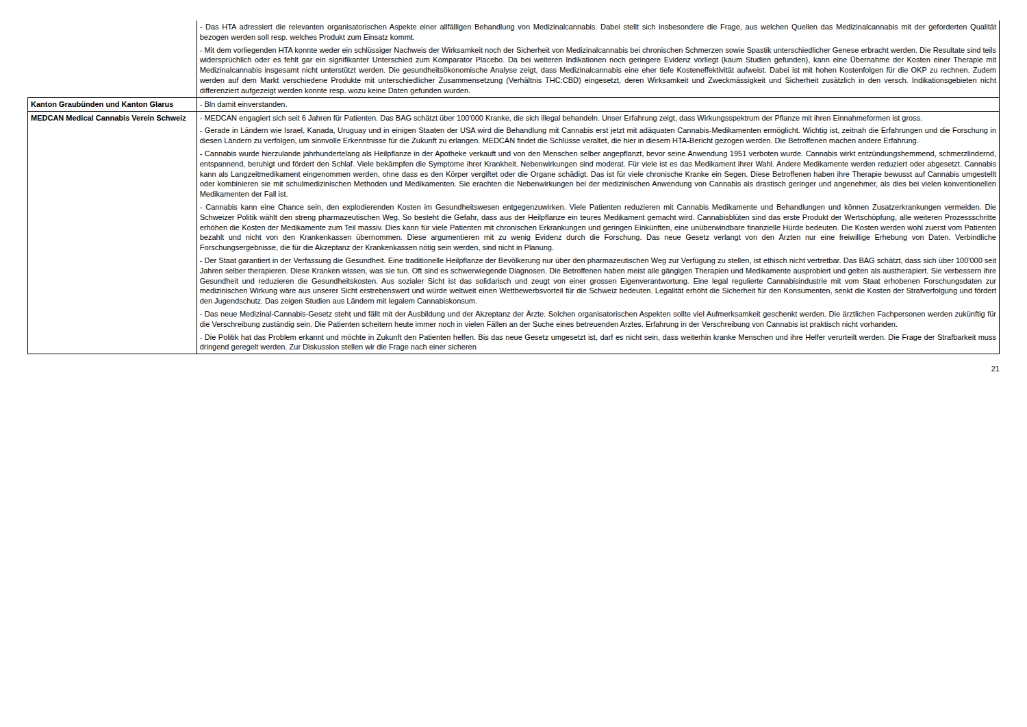| | - Das HTA adressiert die relevanten organisatorischen Aspekte einer allfälligen Behandlung von Medizinalcannabis. Dabei stellt sich insbesondere die Frage, aus welchen Quellen das Medizinalcannabis mit der geforderten Qualität bezogen werden soll resp. welches Produkt zum Einsatz kommt. - Mit dem vorliegenden HTA konnte weder ein schlüssiger Nachweis der Wirksamkeit noch der Sicherheit von Medizinalcannabis bei chronischen Schmerzen sowie Spastik unterschiedlicher Genese erbracht werden. Die Resultate sind teils widersprüchlich oder es fehlt gar ein signifikanter Unterschied zum Komparator Placebo. Da bei weiteren Indikationen noch geringere Evidenz vorliegt (kaum Studien gefunden), kann eine Übernahme der Kosten einer Therapie mit Medizinalcannabis insgesamt nicht unterstützt werden. Die gesundheitsökonomische Analyse zeigt, dass Medizinalcannabis eine eher tiefe Kosteneffektivität aufweist. Dabei ist mit hohen Kostenfolgen für die OKP zu rechnen. Zudem werden auf dem Markt verschiedene Produkte mit unterschiedlicher Zusammensetzung (Verhältnis THC:CBD) eingesetzt, deren Wirksamkeit und Zweckmässigkeit und Sicherheit zusätzlich in den versch. Indikationsgebieten nicht differenziert aufgezeigt werden konnte resp. wozu keine Daten gefunden wurden. |
| Kanton Graubünden und Kanton Glarus | - Bln damit einverstanden. |
| MEDCAN Medical Cannabis Verein Schweiz | - MEDCAN engagiert sich seit 6 Jahren für Patienten. Das BAG schätzt über 100'000 Kranke, die sich illegal behandeln. Unser Erfahrung zeigt, dass Wirkungsspektrum der Pflanze mit ihren Einnahmeformen ist gross. - Gerade in Ländern wie Israel, Kanada, Uruguay und in einigen Staaten der USA wird die Behandlung mit Cannabis erst jetzt mit adäquaten Cannabis-Medikamenten ermöglicht. Wichtig ist, zeitnah die Erfahrungen und die Forschung in diesen Ländern zu verfolgen, um sinnvolle Erkenntnisse für die Zukunft zu erlangen. MEDCAN findet die Schlüsse veraltet, die hier in diesem HTA-Bericht gezogen werden. Die Betroffenen machen andere Erfahrung. - Cannabis wurde hierzulande jahrhundertelang als Heilpflanze in der Apotheke verkauft und von den Menschen selber angepflanzt, bevor seine Anwendung 1951 verboten wurde. Cannabis wirkt entzündungshemmend, schmerzlindernd, entspannend, beruhigt und fördert den Schlaf. Viele bekämpfen die Symptome ihrer Krankheit. Nebenwirkungen sind moderat. Für viele ist es das Medikament ihrer Wahl. Andere Medikamente werden reduziert oder abgesetzt. Cannabis kann als Langzeitmedikament eingenommen werden, ohne dass es den Körper vergiftet oder die Organe schädigt. Das ist für viele chronische Kranke ein Segen. Diese Betroffenen haben ihre Therapie bewusst auf Cannabis umgestellt oder kombinieren sie mit schulmedizinischen Methoden und Medikamenten. Sie erachten die Nebenwirkungen bei der medizinischen Anwendung von Cannabis als drastisch geringer und angenehmer, als dies bei vielen konventionellen Medikamenten der Fall ist. - Cannabis kann eine Chance sein, den explodierenden Kosten im Gesundheitswesen entgegenzuwirken. Viele Patienten reduzieren mit Cannabis Medikamente und Behandlungen und können Zusatzerkrankungen vermeiden. Die Schweizer Politik wählt den streng pharmazeutischen Weg. So besteht die Gefahr, dass aus der Heilpflanze ein teures Medikament gemacht wird. Cannabisblüten sind das erste Produkt der Wertschöpfung, alle weiteren Prozessschritte erhöhen die Kosten der Medikamente zum Teil massiv. Dies kann für viele Patienten mit chronischen Erkrankungen und geringen Einkünften, eine unüberwindbare finanzielle Hürde bedeuten. Die Kosten werden wohl zuerst vom Patienten bezahlt und nicht von den Krankenkassen übernommen. Diese argumentieren mit zu wenig Evidenz durch die Forschung. Das neue Gesetz verlangt von den Ärzten nur eine freiwillige Erhebung von Daten. Verbindliche Forschungsergebnisse, die für die Akzeptanz der Krankenkassen nötig sein werden, sind nicht in Planung. - Der Staat garantiert in der Verfassung die Gesundheit. Eine traditionelle Heilpflanze der Bevölkerung nur über den pharmazeutischen Weg zur Verfügung zu stellen, ist ethisch nicht vertretbar. Das BAG schätzt, dass sich über 100'000 seit Jahren selber therapieren. Diese Kranken wissen, was sie tun. Oft sind es schwerwiegende Diagnosen. Die Betroffenen haben meist alle gängigen Therapien und Medikamente ausprobiert und gelten als austherapiert. Sie verbessern ihre Gesundheit und reduzieren die Gesundheitskosten. Aus sozialer Sicht ist das solidarisch und zeugt von einer grossen Eigenverantwortung. Eine legal regulierte Cannabisindustrie mit vom Staat erhobenen Forschungsdaten zur medizinischen Wirkung wäre aus unserer Sicht erstrebenswert und würde weltweit einen Wettbewerbsvorteil für die Schweiz bedeuten. Legalität erhöht die Sicherheit für den Konsumenten, senkt die Kosten der Strafverfolgung und fördert den Jugendschutz. Das zeigen Studien aus Ländern mit legalem Cannabiskonsum. - Das neue Medizinal-Cannabis-Gesetz steht und fällt mit der Ausbildung und der Akzeptanz der Ärzte. Solchen organisatorischen Aspekten sollte viel Aufmerksamkeit geschenkt werden. Die ärztlichen Fachpersonen werden zukünftig für die Verschreibung zuständig sein. Die Patienten scheitern heute immer noch in vielen Fällen an der Suche eines betreuenden Arztes. Erfahrung in der Verschreibung von Cannabis ist praktisch nicht vorhanden. - Die Politik hat das Problem erkannt und möchte in Zukunft den Patienten helfen. Bis das neue Gesetz umgesetzt ist, darf es nicht sein, dass weiterhin kranke Menschen und ihre Helfer verurteilt werden. Die Frage der Strafbarkeit muss dringend geregelt werden. Zur Diskussion stellen wir die Frage nach einer sicheren |
21